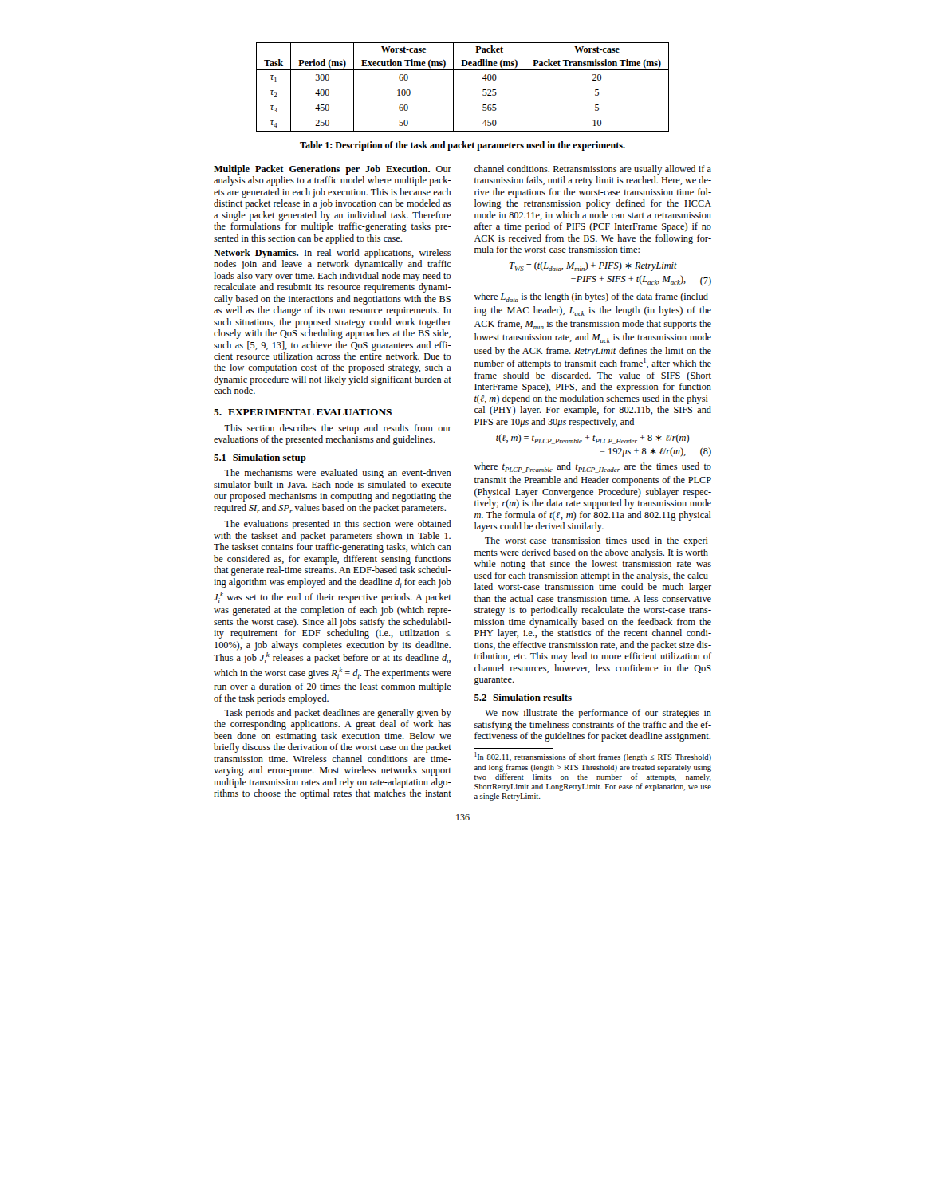| Task | Period (ms) | Worst-case | Packet | Worst-case |
| --- | --- | --- | --- | --- |
| Execution Time (ms) | Deadline (ms) | Packet Transmission Time (ms) |
| τ 1 | 300 | 60 | 400 | 20 |
| τ 2 | 400 | 100 | 525 | 5 |
| τ 3 | 450 | 60 | 565 | 5 |
| τ 4 | 250 | 50 | 450 | 10 |
Table 1: Description of the task and packet parameters used in the experiments.
Multiple Packet Generations per Job Execution. Our analysis also applies to a traffic model where multiple packets are generated in each job execution. This is because each distinct packet release in a job invocation can be modeled as a single packet generated by an individual task. Therefore the formulations for multiple traffic-generating tasks presented in this section can be applied to this case.
Network Dynamics. In real world applications, wireless nodes join and leave a network dynamically and traffic loads also vary over time. Each individual node may need to recalculate and resubmit its resource requirements dynamically based on the interactions and negotiations with the BS as well as the change of its own resource requirements. In such situations, the proposed strategy could work together closely with the QoS scheduling approaches at the BS side, such as [5, 9, 13], to achieve the QoS guarantees and efficient resource utilization across the entire network. Due to the low computation cost of the proposed strategy, such a dynamic procedure will not likely yield significant burden at each node.
5. EXPERIMENTAL EVALUATIONS
This section describes the setup and results from our evaluations of the presented mechanisms and guidelines.
5.1 Simulation setup
The mechanisms were evaluated using an event-driven simulator built in Java. Each node is simulated to execute our proposed mechanisms in computing and negotiating the required SIr and SPr values based on the packet parameters.
The evaluations presented in this section were obtained with the taskset and packet parameters shown in Table 1. The taskset contains four traffic-generating tasks, which can be considered as, for example, different sensing functions that generate real-time streams. An EDF-based task scheduling algorithm was employed and the deadline di for each job Jik was set to the end of their respective periods. A packet was generated at the completion of each job (which represents the worst case). Since all jobs satisfy the schedulability requirement for EDF scheduling (i.e., utilization ≤ 100%), a job always completes execution by its deadline. Thus a job Jik releases a packet before or at its deadline di, which in the worst case gives Rik = di. The experiments were run over a duration of 20 times the least-common-multiple of the task periods employed.
Task periods and packet deadlines are generally given by the corresponding applications. A great deal of work has been done on estimating task execution time. Below we briefly discuss the derivation of the worst case on the packet transmission time. Wireless channel conditions are time-varying and error-prone. Most wireless networks support multiple transmission rates and rely on rate-adaptation algorithms to choose the optimal rates that matches the instant channel conditions. Retransmissions are usually allowed if a transmission fails, until a retry limit is reached. Here, we derive the equations for the worst-case transmission time following the retransmission policy defined for the HCCA mode in 802.11e, in which a node can start a retransmission after a time period of PIFS (PCF InterFrame Space) if no ACK is received from the BS. We have the following formula for the worst-case transmission time:
TWS = (t(Ldata, Mmin) + PIFS) ∗ RetryLimit
−PIFS + SIFS + t(Lack, Mack),
(7)
where Ldata is the length (in bytes) of the data frame (including the MAC header), Lack is the length (in bytes) of the ACK frame, Mmin is the transmission mode that supports the lowest transmission rate, and Mack is the transmission mode used by the ACK frame. RetryLimit defines the limit on the number of attempts to transmit each frame1, after which the frame should be discarded. The value of SIFS (Short InterFrame Space), PIFS, and the expression for function t(ℓ, m) depend on the modulation schemes used in the physical (PHY) layer. For example, for 802.11b, the SIFS and PIFS are 10μs and 30μs respectively, and
t(ℓ, m) = tPLCP_Preamble + tPLCP_Header + 8 ∗ ℓ/r(m)
= 192μs + 8 ∗ ℓ/r(m),
(8)
where tPLCP_Preamble and tPLCP_Header are the times used to transmit the Preamble and Header components of the PLCP (Physical Layer Convergence Procedure) sublayer respectively; r(m) is the data rate supported by transmission mode m. The formula of t(ℓ, m) for 802.11a and 802.11g physical layers could be derived similarly.
The worst-case transmission times used in the experiments were derived based on the above analysis. It is worthwhile noting that since the lowest transmission rate was used for each transmission attempt in the analysis, the calculated worst-case transmission time could be much larger than the actual case transmission time. A less conservative strategy is to periodically recalculate the worst-case transmission time dynamically based on the feedback from the PHY layer, i.e., the statistics of the recent channel conditions, the effective transmission rate, and the packet size distribution, etc. This may lead to more efficient utilization of channel resources, however, less confidence in the QoS guarantee.
5.2 Simulation results
We now illustrate the performance of our strategies in satisfying the timeliness constraints of the traffic and the effectiveness of the guidelines for packet deadline assignment.
1In 802.11, retransmissions of short frames (length ≤ RTS Threshold) and long frames (length > RTS Threshold) are treated separately using two different limits on the number of attempts, namely, ShortRetryLimit and LongRetryLimit. For ease of explanation, we use a single RetryLimit.
136